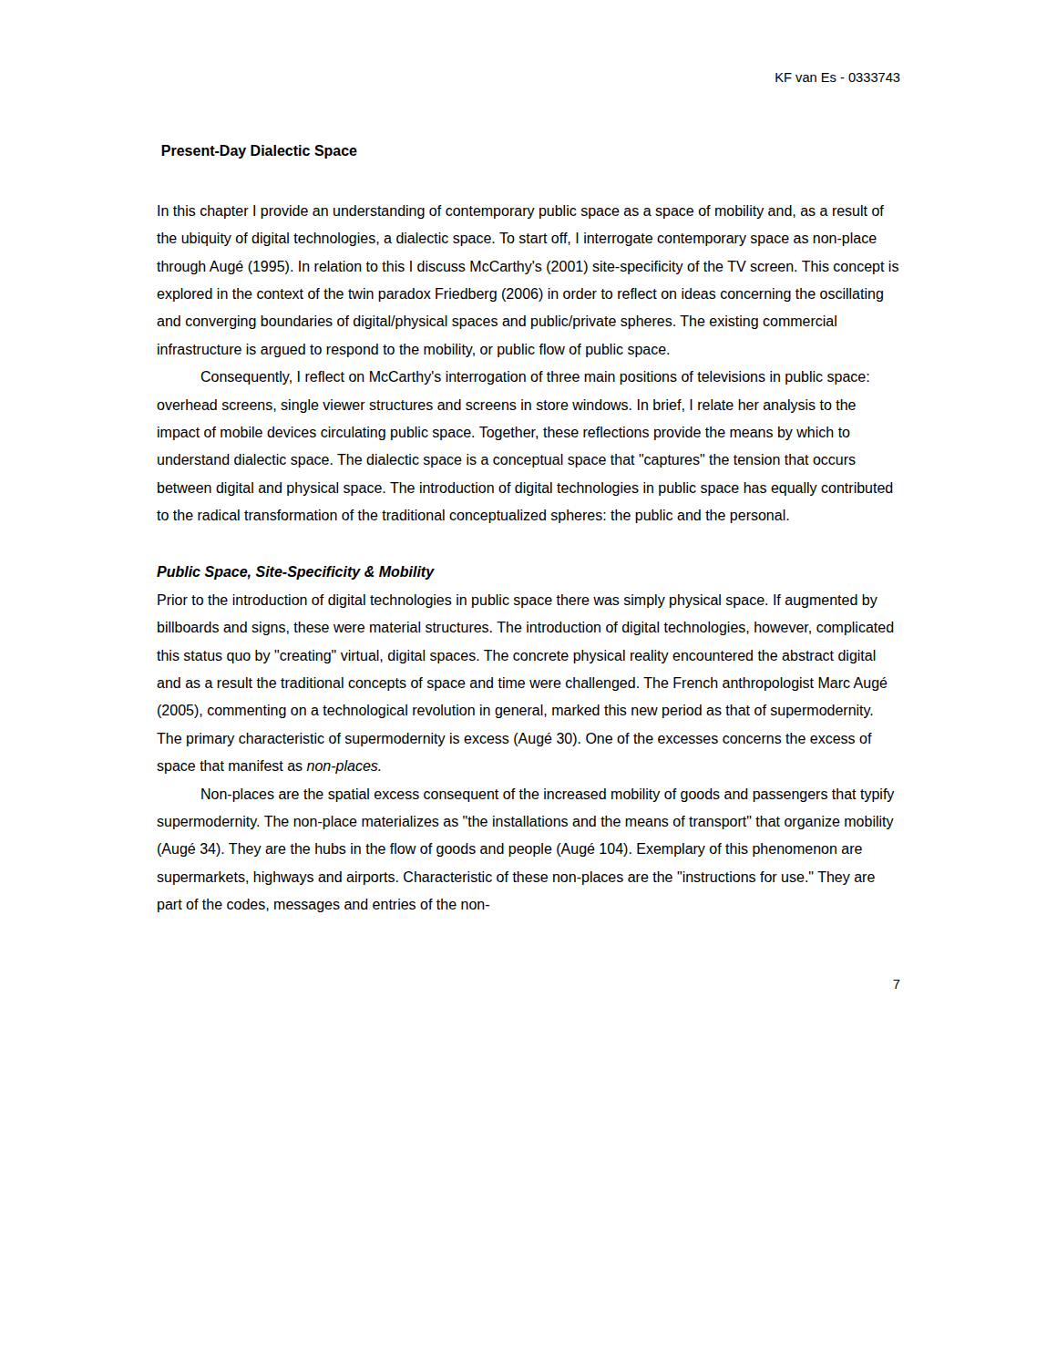KF van Es - 0333743
Present-Day Dialectic Space
In this chapter I provide an understanding of contemporary public space as a space of mobility and, as a result of the ubiquity of digital technologies, a dialectic space. To start off, I interrogate contemporary space as non-place through Augé (1995). In relation to this I discuss McCarthy's (2001) site-specificity of the TV screen. This concept is explored in the context of the twin paradox Friedberg (2006) in order to reflect on ideas concerning the oscillating and converging boundaries of digital/physical spaces and public/private spheres. The existing commercial infrastructure is argued to respond to the mobility, or public flow of public space.
Consequently, I reflect on McCarthy's interrogation of three main positions of televisions in public space: overhead screens, single viewer structures and screens in store windows. In brief, I relate her analysis to the impact of mobile devices circulating public space. Together, these reflections provide the means by which to understand dialectic space. The dialectic space is a conceptual space that "captures" the tension that occurs between digital and physical space. The introduction of digital technologies in public space has equally contributed to the radical transformation of the traditional conceptualized spheres: the public and the personal.
Public Space, Site-Specificity & Mobility
Prior to the introduction of digital technologies in public space there was simply physical space. If augmented by billboards and signs, these were material structures. The introduction of digital technologies, however, complicated this status quo by "creating" virtual, digital spaces. The concrete physical reality encountered the abstract digital and as a result the traditional concepts of space and time were challenged. The French anthropologist Marc Augé (2005), commenting on a technological revolution in general, marked this new period as that of supermodernity. The primary characteristic of supermodernity is excess (Augé 30). One of the excesses concerns the excess of space that manifest as non-places.
Non-places are the spatial excess consequent of the increased mobility of goods and passengers that typify supermodernity. The non-place materializes as "the installations and the means of transport" that organize mobility (Augé 34). They are the hubs in the flow of goods and people (Augé 104). Exemplary of this phenomenon are supermarkets, highways and airports. Characteristic of these non-places are the "instructions for use." They are part of the codes, messages and entries of the non-
7